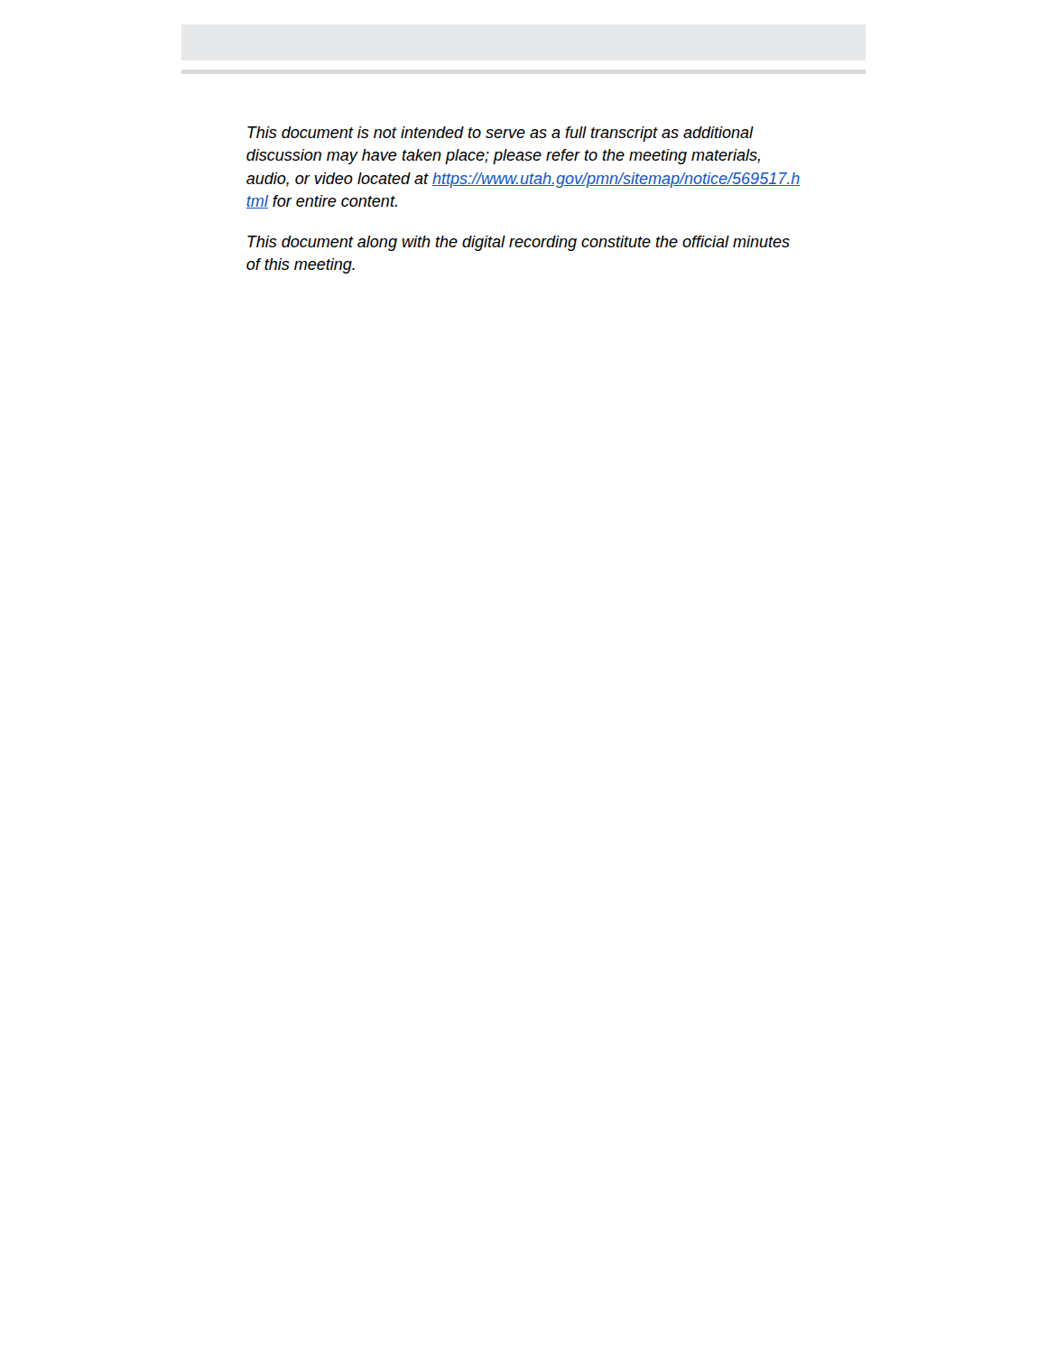This document is not intended to serve as a full transcript as additional discussion may have taken place; please refer to the meeting materials, audio, or video located at https://www.utah.gov/pmn/sitemap/notice/569517.html for entire content.
This document along with the digital recording constitute the official minutes of this meeting.